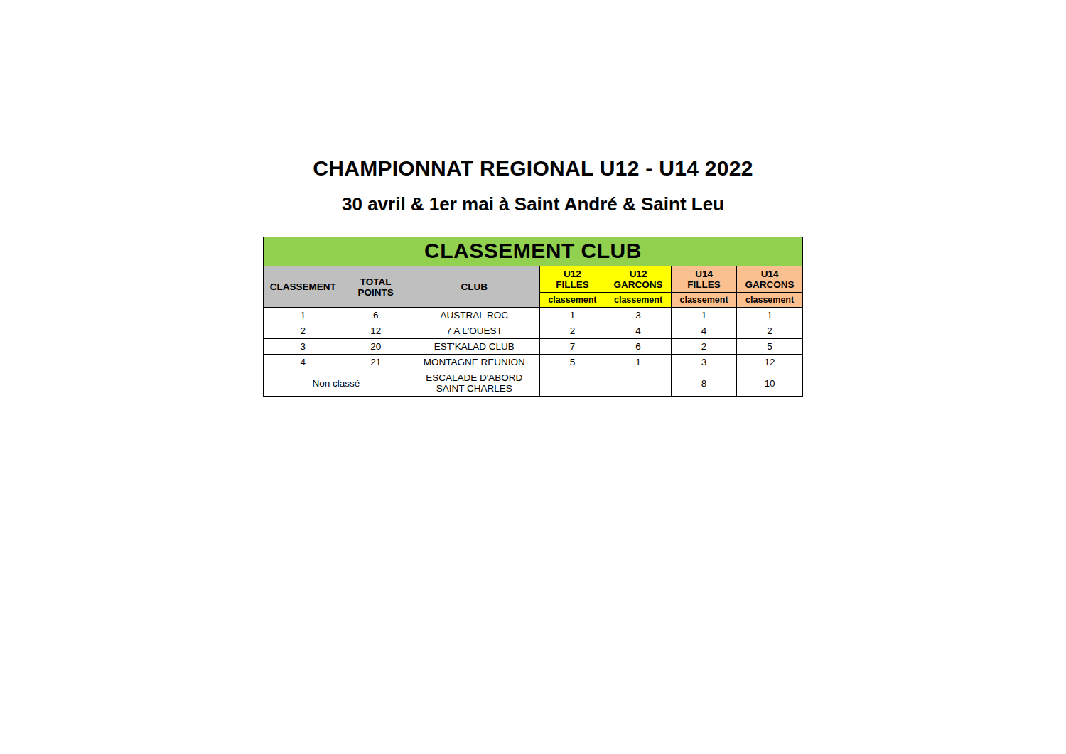CHAMPIONNAT REGIONAL U12 - U14 2022
30 avril & 1er mai à Saint André & Saint Leu
| CLASSEMENT CLUB |
| CLASSEMENT | TOTAL POINTS | CLUB | U12 FILLES | U12 GARCONS | U14 FILLES | U14 GARCONS |
| classement | classement | classement | classement |
| 1 | 6 | AUSTRAL ROC | 1 | 3 | 1 | 1 |
| 2 | 12 | 7 A L'OUEST | 2 | 4 | 4 | 2 |
| 3 | 20 | EST'KALAD CLUB | 7 | 6 | 2 | 5 |
| 4 | 21 | MONTAGNE REUNION | 5 | 1 | 3 | 12 |
| Non classé | ESCALADE D'ABORD SAINT CHARLES | | | 8 | 10 |